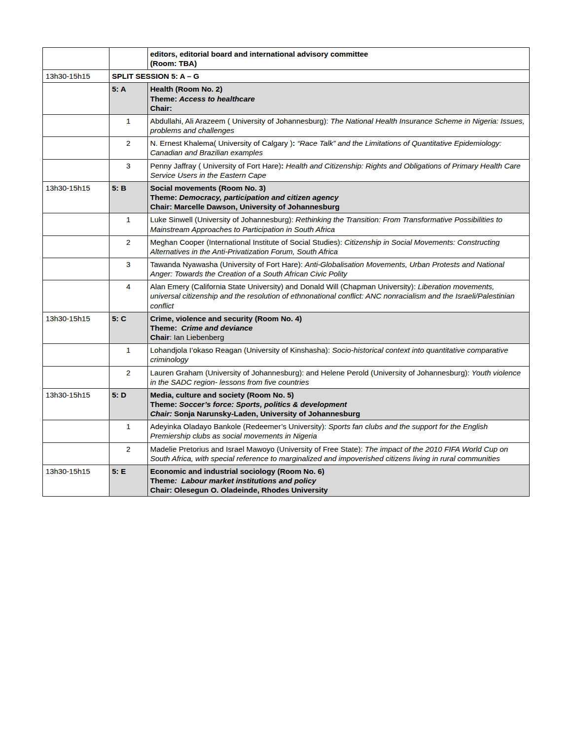| | | editors, editorial board and international advisory committee (Room: TBA) |
| 13h30-15h15 | SPLIT SESSION 5: A – G |
| | 5: A | Health (Room No. 2) Theme: Access to healthcare Chair: |
| | 1 | Abdullahi, Ali Arazeem ( University of Johannesburg): The National Health Insurance Scheme in Nigeria: Issues, problems and challenges |
| | 2 | N. Ernest Khalema( University of Calgary ) : “Race Talk” and the Limitations of Quantitative Epidemiology: Canadian and Brazilian examples |
| | 3 | Penny Jaffray ( University of Fort Hare) : Health and Citizenship: Rights and Obligations of Primary Health Care Service Users in the Eastern Cape |
| 13h30-15h15 | 5: B | Social movements (Room No. 3) Theme: Democracy, participation and citizen agency Chair: Marcelle Dawson, University of Johannesburg |
| | 1 | Luke Sinwell (University of Johannesburg): Rethinking the Transition: From Transformative Possibilities to Mainstream Approaches to Participation in South Africa |
| | 2 | Meghan Cooper (International Institute of Social Studies): Citizenship in Social Movements: Constructing Alternatives in the Anti-Privatization Forum, South Africa |
| | 3 | Tawanda Nyawasha (University of Fort Hare): Anti-Globalisation Movements, Urban Protests and National Anger: Towards the Creation of a South African Civic Polity |
| | 4 | Alan Emery (California State University) and Donald Will (Chapman University): Liberation movements, universal citizenship and the resolution of ethnonational conflict: ANC nonracialism and the Israeli/Palestinian conflict |
| 13h30-15h15 | 5: C | Crime, violence and security (Room No. 4) Theme: Crime and deviance Chair : Ian Liebenberg |
| | 1 | Lohandjola I’okaso Reagan (University of Kinshasha): Socio-historical context into quantitative comparative criminology |
| | 2 | Lauren Graham (University of Johannesburg): and Helene Perold (University of Johannesburg): Youth violence in the SADC region- lessons from five countries |
| 13h30-15h15 | 5: D | Media, culture and society (Room No. 5) Theme: Soccer’s force: Sports, politics & development Chair: Sonja Narunsky-Laden, University of Johannesburg |
| | 1 | Adeyinka Oladayo Bankole (Redeemer’s University): Sports fan clubs and the support for the English Premiership clubs as social movements in Nigeria |
| | 2 | Madelie Pretorius and Israel Mawoyo (University of Free State): The impact of the 2010 FIFA World Cup on South Africa, with special reference to marginalized and impoverished citizens living in rural communities |
| 13h30-15h15 | 5: E | Economic and industrial sociology (Room No. 6) Theme : Labour market institutions and policy Chair: Olesegun O. Oladeinde, Rhodes University |